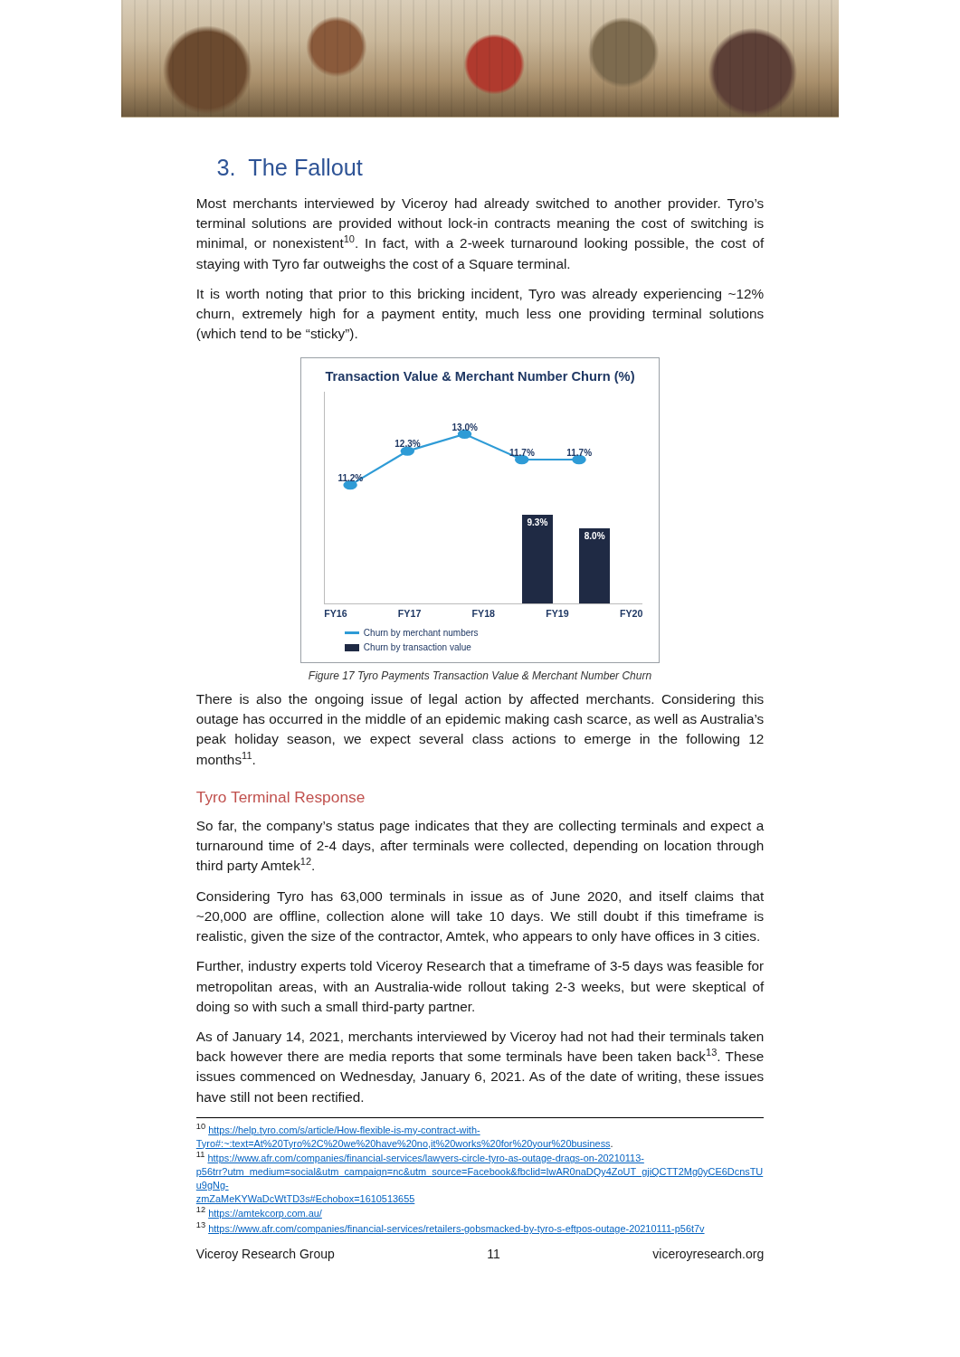3. The Fallout
Most merchants interviewed by Viceroy had already switched to another provider. Tyro’s terminal solutions are provided without lock-in contracts meaning the cost of switching is minimal, or nonexistent10. In fact, with a 2-week turnaround looking possible, the cost of staying with Tyro far outweighs the cost of a Square terminal.
It is worth noting that prior to this bricking incident, Tyro was already experiencing ~12% churn, extremely high for a payment entity, much less one providing terminal solutions (which tend to be “sticky”).
Transaction Value & Merchant Number Churn (%)
11.2%
12.3%
13.0%
11.7%
11.7%
9.3%
8.0%
FY16
FY17
FY18
FY19
FY20
Churn by merchant numbers
Churn by transaction value
Figure 17 Tyro Payments Transaction Value & Merchant Number Churn
There is also the ongoing issue of legal action by affected merchants. Considering this outage has occurred in the middle of an epidemic making cash scarce, as well as Australia’s peak holiday season, we expect several class actions to emerge in the following 12 months11.
Tyro Terminal Response
So far, the company’s status page indicates that they are collecting terminals and expect a turnaround time of 2-4 days, after terminals were collected, depending on location through third party Amtek12.
Considering Tyro has 63,000 terminals in issue as of June 2020, and itself claims that ~20,000 are offline, collection alone will take 10 days. We still doubt if this timeframe is realistic, given the size of the contractor, Amtek, who appears to only have offices in 3 cities.
Further, industry experts told Viceroy Research that a timeframe of 3-5 days was feasible for metropolitan areas, with an Australia-wide rollout taking 2-3 weeks, but were skeptical of doing so with such a small third-party partner.
As of January 14, 2021, merchants interviewed by Viceroy had not had their terminals taken back however there are media reports that some terminals have been taken back13. These issues commenced on Wednesday, January 6, 2021. As of the date of writing, these issues have still not been rectified.
10 https://help.tyro.com/s/article/How-flexible-is-my-contract-with-
Tyro#:~:text=At%20Tyro%2C%20we%20have%20no,it%20works%20for%20your%20business.
11 https://www.afr.com/companies/financial-services/lawyers-circle-tyro-as-outage-drags-on-20210113-
p56trr?utm_medium=social&utm_campaign=nc&utm_source=Facebook&fbclid=IwAR0naDQy4ZoUT_gjiQCTT2Mg0yCE6DcnsTUu9gNg-
zmZaMeKYWaDcWtTD3s#Echobox=1610513655
12 https://amtekcorp.com.au/
13 https://www.afr.com/companies/financial-services/retailers-gobsmacked-by-tyro-s-eftpos-outage-20210111-p56t7v
Viceroy Research Group
11
viceroyresearch.org